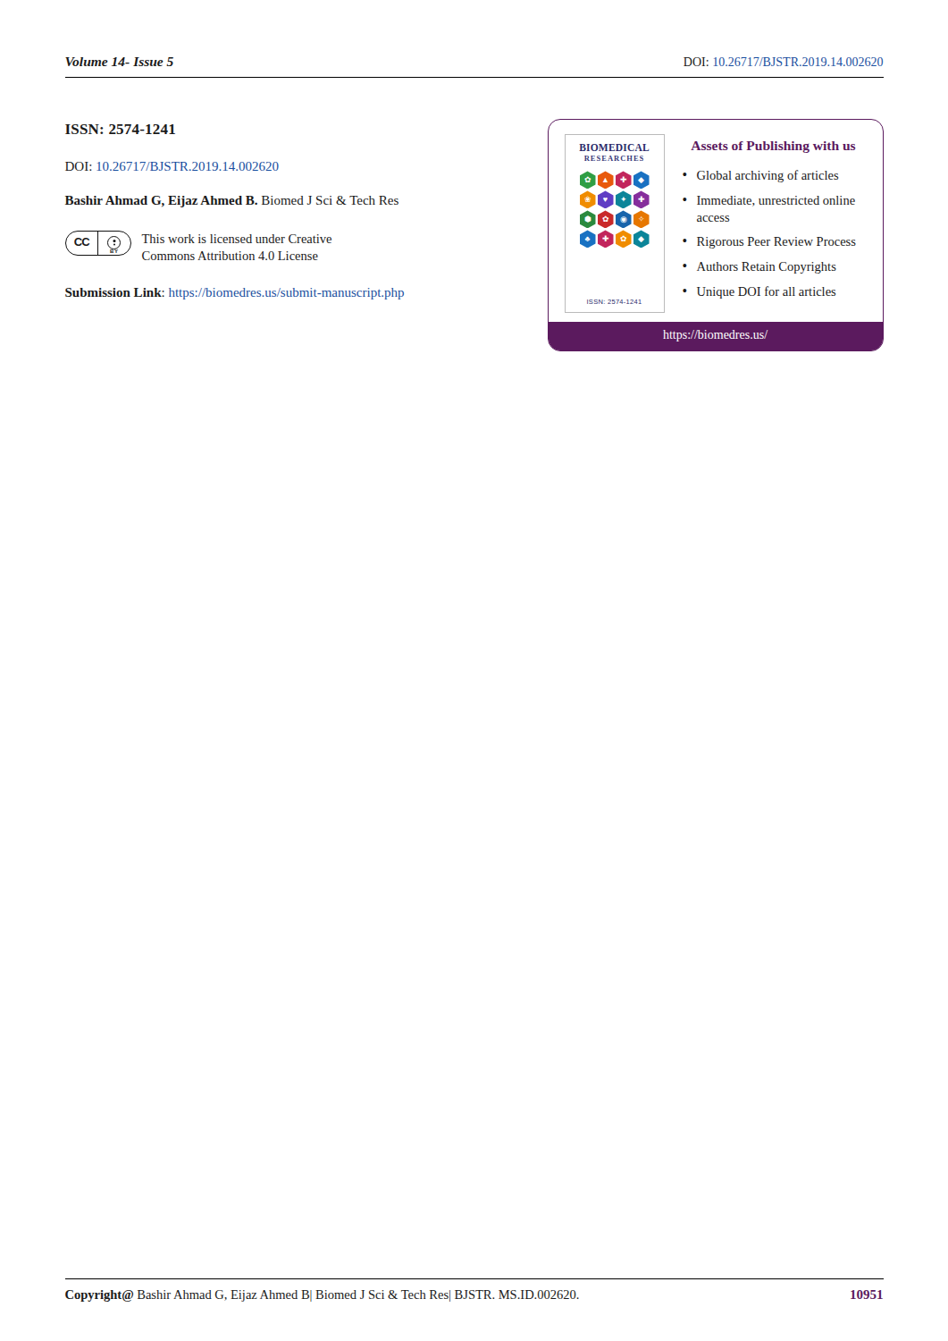Volume 14- Issue 5
DOI: 10.26717/BJSTR.2019.14.002620
ISSN: 2574-1241
DOI: 10.26717/BJSTR.2019.14.002620
Bashir Ahmad G, Eijaz Ahmed B. Biomed J Sci & Tech Res
CC
BY
This work is licensed under Creative
Commons Attribution 4.0 License
Submission Link: https://biomedres.us/submit-manuscript.php
BIOMEDICALRESEARCHES
✿
▲
✚
◆
❀
♥
✦
✚
⬢
✿
◉
✧
♣
✚
✿
◆
ISSN: 2574-1241
Assets of Publishing with us
Global archiving of articles
Immediate, unrestricted online access
Rigorous Peer Review Process
Authors Retain Copyrights
Unique DOI for all articles
https://biomedres.us/
Copyright@ Bashir Ahmad G, Eijaz Ahmed B| Biomed J Sci & Tech Res| BJSTR. MS.ID.002620.
10951